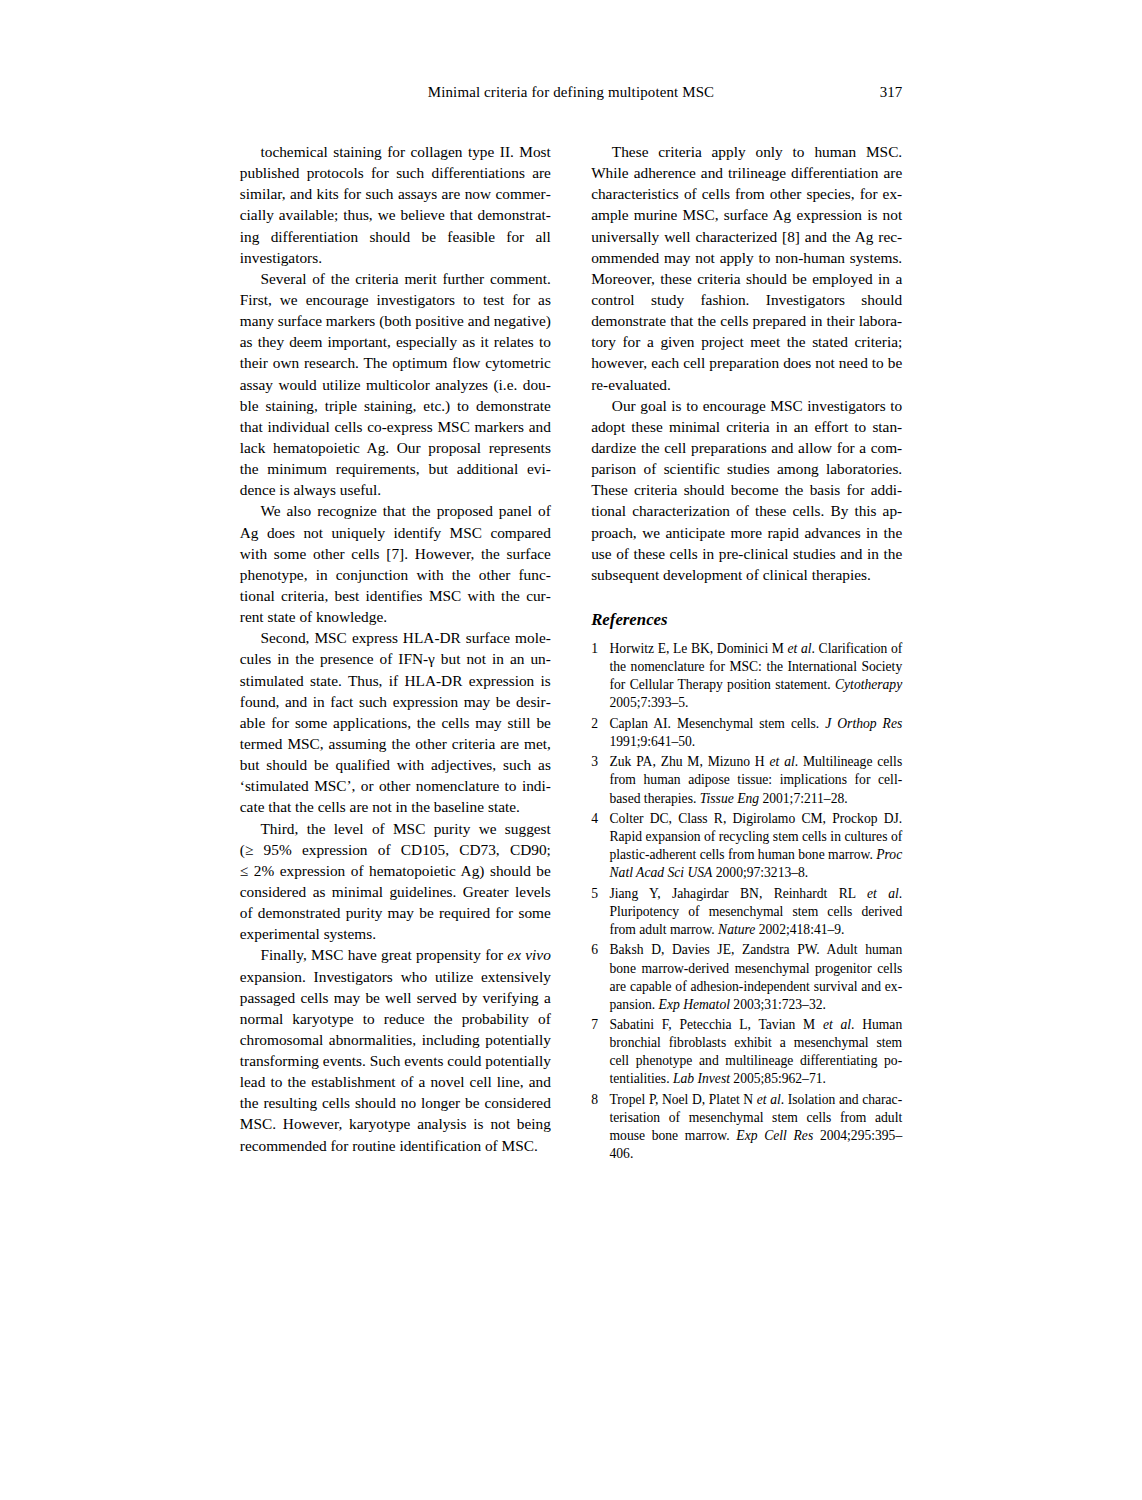Minimal criteria for defining multipotent MSC 317
tochemical staining for collagen type II. Most published protocols for such differentiations are similar, and kits for such assays are now commercially available; thus, we believe that demonstrating differentiation should be feasible for all investigators.
Several of the criteria merit further comment. First, we encourage investigators to test for as many surface markers (both positive and negative) as they deem important, especially as it relates to their own research. The optimum flow cytometric assay would utilize multicolor analyzes (i.e. double staining, triple staining, etc.) to demonstrate that individual cells co-express MSC markers and lack hematopoietic Ag. Our proposal represents the minimum requirements, but additional evidence is always useful.
We also recognize that the proposed panel of Ag does not uniquely identify MSC compared with some other cells [7]. However, the surface phenotype, in conjunction with the other functional criteria, best identifies MSC with the current state of knowledge.
Second, MSC express HLA-DR surface molecules in the presence of IFN-γ but not in an unstimulated state. Thus, if HLA-DR expression is found, and in fact such expression may be desirable for some applications, the cells may still be termed MSC, assuming the other criteria are met, but should be qualified with adjectives, such as ‘stimulated MSC’, or other nomenclature to indicate that the cells are not in the baseline state.
Third, the level of MSC purity we suggest (≥ 95% expression of CD105, CD73, CD90; ≤ 2% expression of hematopoietic Ag) should be considered as minimal guidelines. Greater levels of demonstrated purity may be required for some experimental systems.
Finally, MSC have great propensity for ex vivo expansion. Investigators who utilize extensively passaged cells may be well served by verifying a normal karyotype to reduce the probability of chromosomal abnormalities, including potentially transforming events. Such events could potentially lead to the establishment of a novel cell line, and the resulting cells should no longer be considered MSC. However, karyotype analysis is not being recommended for routine identification of MSC.
These criteria apply only to human MSC. While adherence and trilineage differentiation are characteristics of cells from other species, for example murine MSC, surface Ag expression is not universally well characterized [8] and the Ag recommended may not apply to non-human systems. Moreover, these criteria should be employed in a control study fashion. Investigators should demonstrate that the cells prepared in their laboratory for a given project meet the stated criteria; however, each cell preparation does not need to be re-evaluated.
Our goal is to encourage MSC investigators to adopt these minimal criteria in an effort to standardize the cell preparations and allow for a comparison of scientific studies among laboratories. These criteria should become the basis for additional characterization of these cells. By this approach, we anticipate more rapid advances in the use of these cells in pre-clinical studies and in the subsequent development of clinical therapies.
References
Horwitz E, Le BK, Dominici M et al. Clarification of the nomenclature for MSC: the International Society for Cellular Therapy position statement. Cytotherapy 2005;7:393–5.
Caplan AI. Mesenchymal stem cells. J Orthop Res 1991;9:641–50.
Zuk PA, Zhu M, Mizuno H et al. Multilineage cells from human adipose tissue: implications for cell-based therapies. Tissue Eng 2001;7:211–28.
Colter DC, Class R, Digirolamo CM, Prockop DJ. Rapid expansion of recycling stem cells in cultures of plastic-adherent cells from human bone marrow. Proc Natl Acad Sci USA 2000;97:3213–8.
Jiang Y, Jahagirdar BN, Reinhardt RL et al. Pluripotency of mesenchymal stem cells derived from adult marrow. Nature 2002;418:41–9.
Baksh D, Davies JE, Zandstra PW. Adult human bone marrow-derived mesenchymal progenitor cells are capable of adhesion-independent survival and expansion. Exp Hematol 2003;31:723–32.
Sabatini F, Petecchia L, Tavian M et al. Human bronchial fibroblasts exhibit a mesenchymal stem cell phenotype and multilineage differentiating potentialities. Lab Invest 2005;85:962–71.
Tropel P, Noel D, Platet N et al. Isolation and characterisation of mesenchymal stem cells from adult mouse bone marrow. Exp Cell Res 2004;295:395–406.